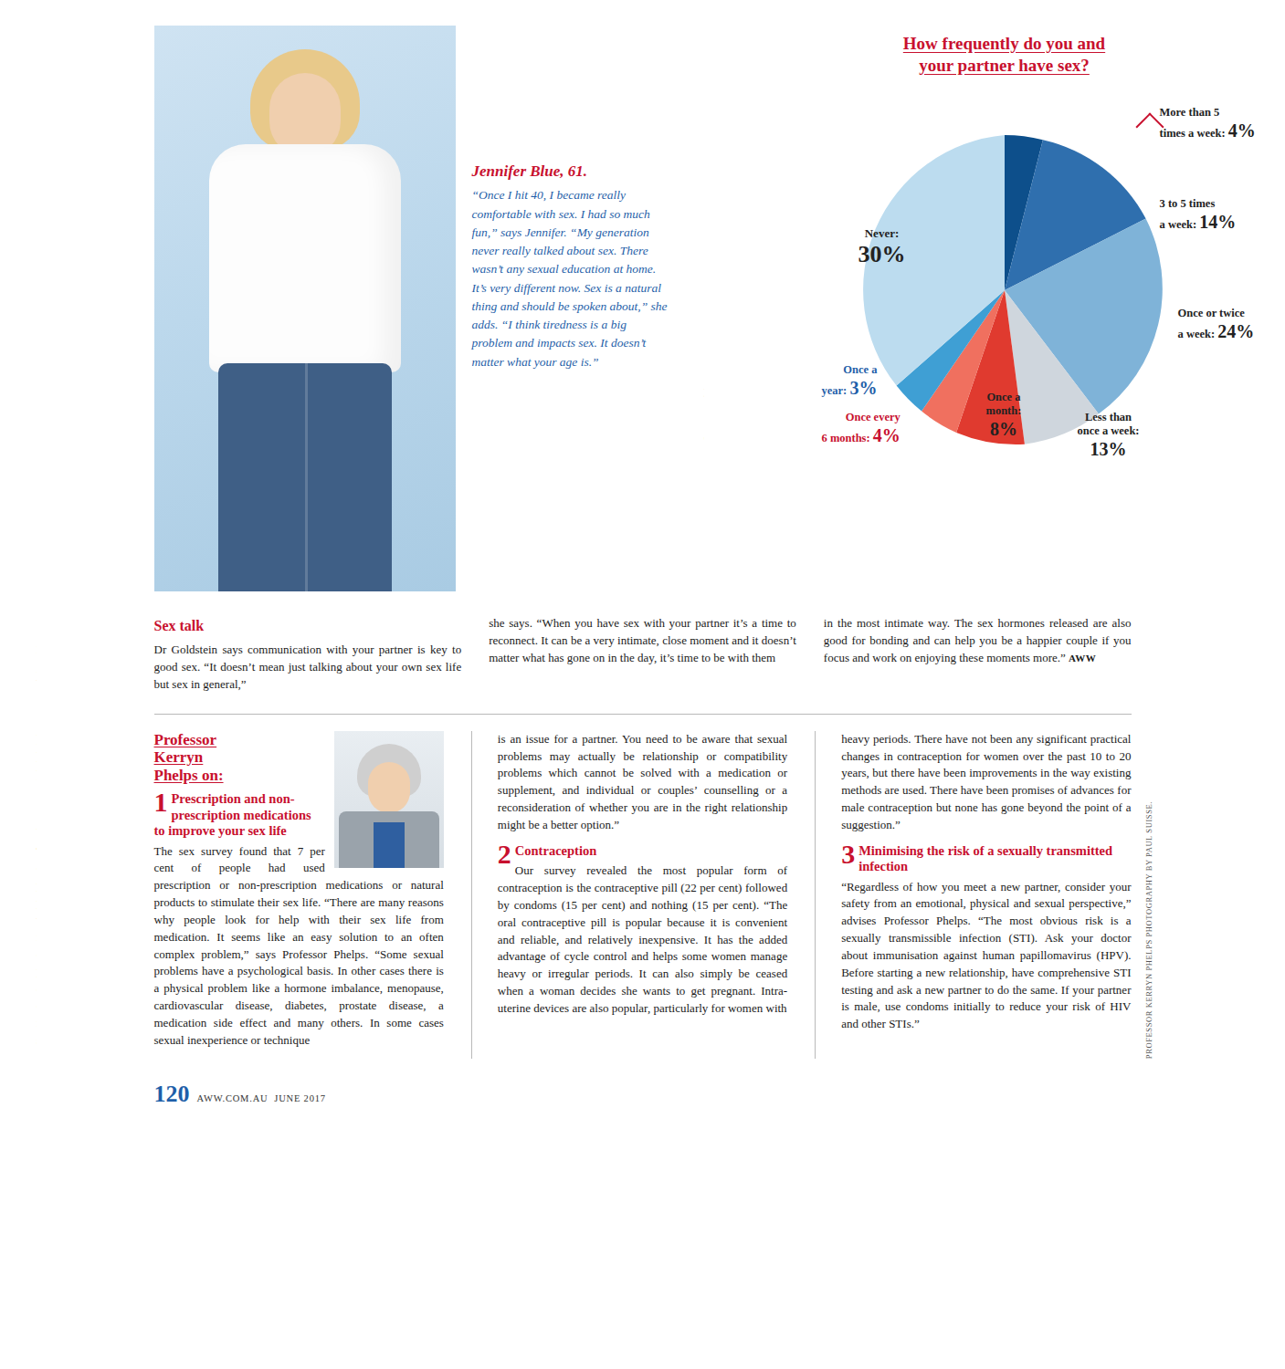Jennifer Blue, 61.
“Once I hit 40, I became really comfortable with sex. I had so much fun,” says Jennifer. “My generation never really talked about sex. There wasn’t any sexual education at home. It’s very different now. Sex is a natural thing and should be spoken about,” she adds. “I think tiredness is a big problem and impacts sex. It doesn’t matter what your age is.”
How frequently do you and
your partner have sex?
More than 5
times a week: 4%
3 to 5 times
a week: 14%
Once or twice
a week: 24%
Less than
once a week:
13%
Once a
month:
8%
Once every
6 months: 4%
Once a
year: 3%
Never:
30%
Sex talk
Dr Goldstein says communication with your partner is key to good sex. “It doesn’t mean just talking about your own sex life but sex in general,”
she says. “When you have sex with your partner it’s a time to reconnect. It can be a very intimate, close moment and it doesn’t matter what has gone on in the day, it’s time to be with them
in the most intimate way. The sex hormones released are also good for bonding and can help you be a happier couple if you focus and work on enjoying these moments more.” AWW
Professor
Kerryn
Phelps on:
1 Prescription and non-prescription medications to improve your sex life
The sex survey found that 7 per cent of people had used prescription or non-prescription medications or natural products to stimulate their sex life. “There are many reasons why people look for help with their sex life from medication. It seems like an easy solution to an often complex problem,” says Professor Phelps. “Some sexual problems have a psychological basis. In other cases there is a physical problem like a hormone imbalance, menopause, cardiovascular disease, diabetes, prostate disease, a medication side effect and many others. In some cases sexual inexperience or technique
is an issue for a partner. You need to be aware that sexual problems may actually be relationship or compatibility problems which cannot be solved with a medication or supplement, and individual or couples’ counselling or a reconsideration of whether you are in the right relationship might be a better option.”
2 Contraception
Our survey revealed the most popular form of contraception is the contraceptive pill (22 per cent) followed by condoms (15 per cent) and nothing (15 per cent). “The oral contraceptive pill is popular because it is convenient and reliable, and relatively inexpensive. It has the added advantage of cycle control and helps some women manage heavy or irregular periods. It can also simply be ceased when a woman decides she wants to get pregnant. Intra-uterine devices are also popular, particularly for women with
heavy periods. There have not been any significant practical changes in contraception for women over the past 10 to 20 years, but there have been improvements in the way existing methods are used. There have been promises of advances for male contraception but none has gone beyond the point of a suggestion.”
3 Minimising the risk of a sexually transmitted infection
“Regardless of how you meet a new partner, consider your safety from an emotional, physical and sexual perspective,” advises Professor Phelps. “The most obvious risk is a sexually transmissible infection (STI). Ask your doctor about immunisation against human papillomavirus (HPV). Before starting a new relationship, have comprehensive STI testing and ask a new partner to do the same. If your partner is male, use condoms initially to reduce your risk of HIV and other STIs.”
Professor Kerryn Phelps photography by Paul Suisse.
120 AWW.COM.AU JUNE 2017